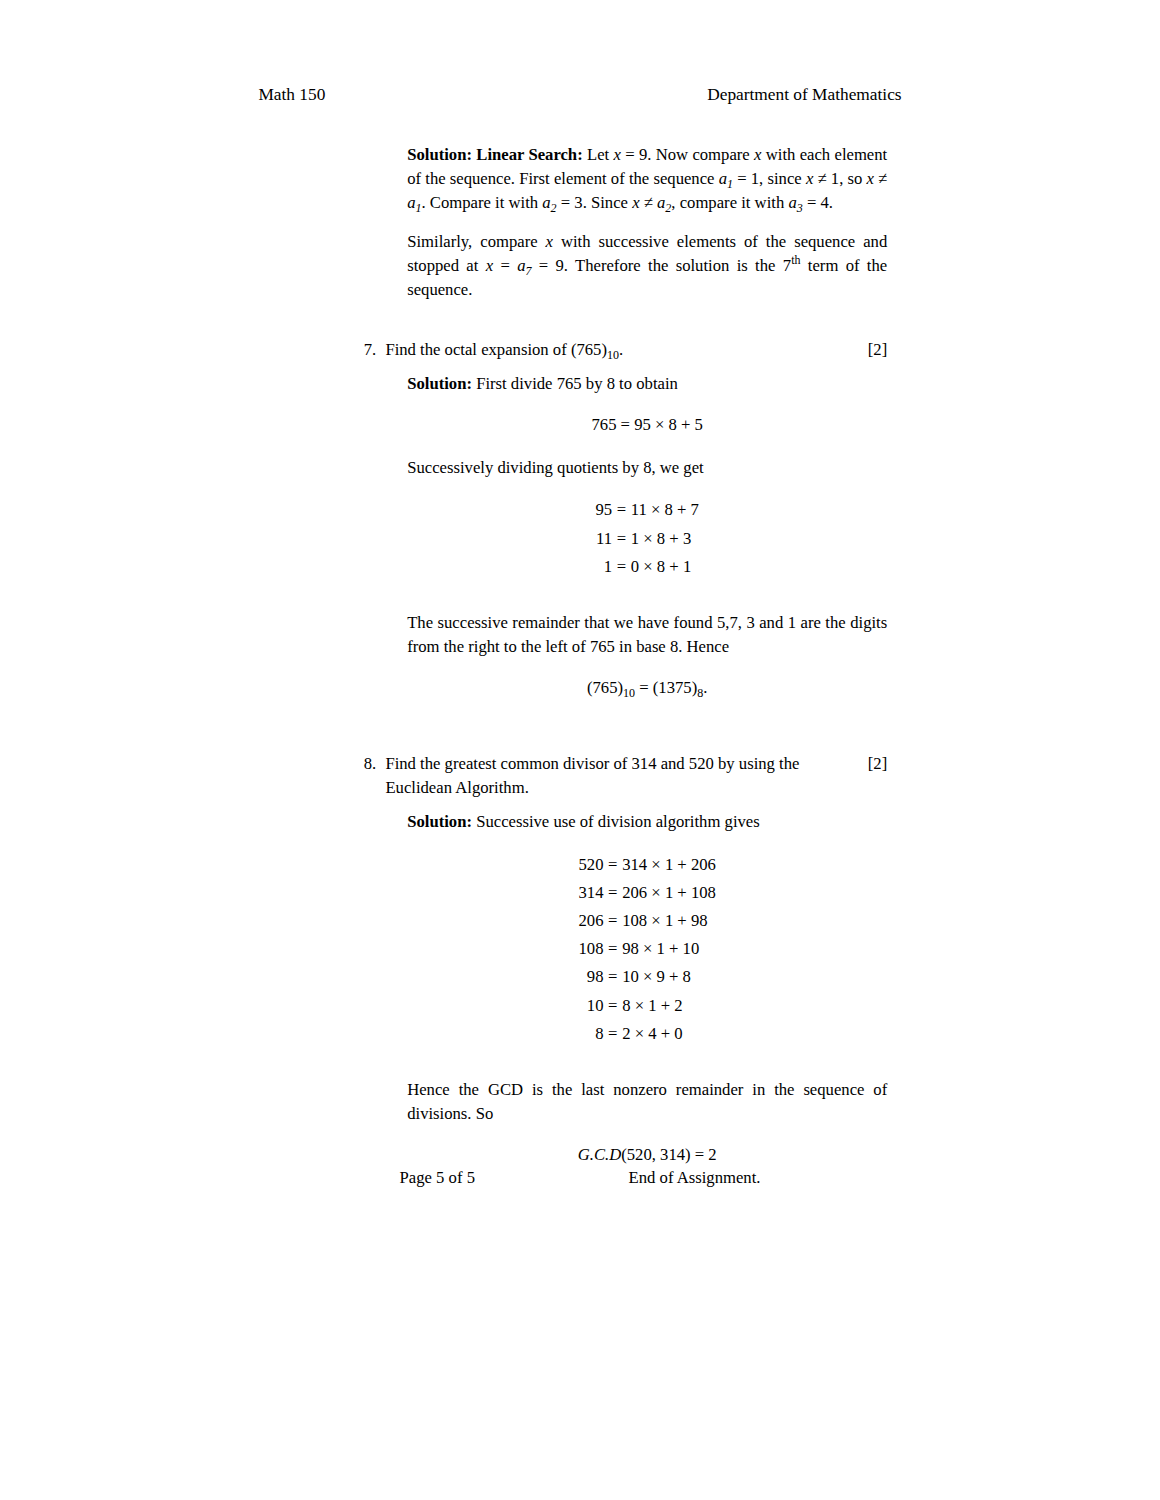Math 150 Department of Mathematics
Solution: Linear Search: Let x = 9. Now compare x with each element of the sequence. First element of the sequence a1 = 1, since x ≠ 1, so x ≠ a1. Compare it with a2 = 3. Since x ≠ a2, compare it with a3 = 4.
Similarly, compare x with successive elements of the sequence and stopped at x = a7 = 9. Therefore the solution is the 7th term of the sequence.
7. Find the octal expansion of (765)10. [2]
Solution: First divide 765 by 8 to obtain
765 = 95 × 8 + 5
Successively dividing quotients by 8, we get
| 95 | = | 11 × 8 + 7 |
| 11 | = | 1 × 8 + 3 |
| 1 | = | 0 × 8 + 1 |
The successive remainder that we have found 5,7, 3 and 1 are the digits from the right to the left of 765 in base 8. Hence
(765)10 = (1375)8.
8. Find the greatest common divisor of 314 and 520 by using the Euclidean Algorithm. [2]
Solution: Successive use of division algorithm gives
| 520 | = | 314 × 1 + 206 |
| 314 | = | 206 × 1 + 108 |
| 206 | = | 108 × 1 + 98 |
| 108 | = | 98 × 1 + 10 |
| 98 | = | 10 × 9 + 8 |
| 10 | = | 8 × 1 + 2 |
| 8 | = | 2 × 4 + 0 |
Hence the GCD is the last nonzero remainder in the sequence of divisions. So
G.C.D(520, 314) = 2
Page 5 of 5 End of Assignment.